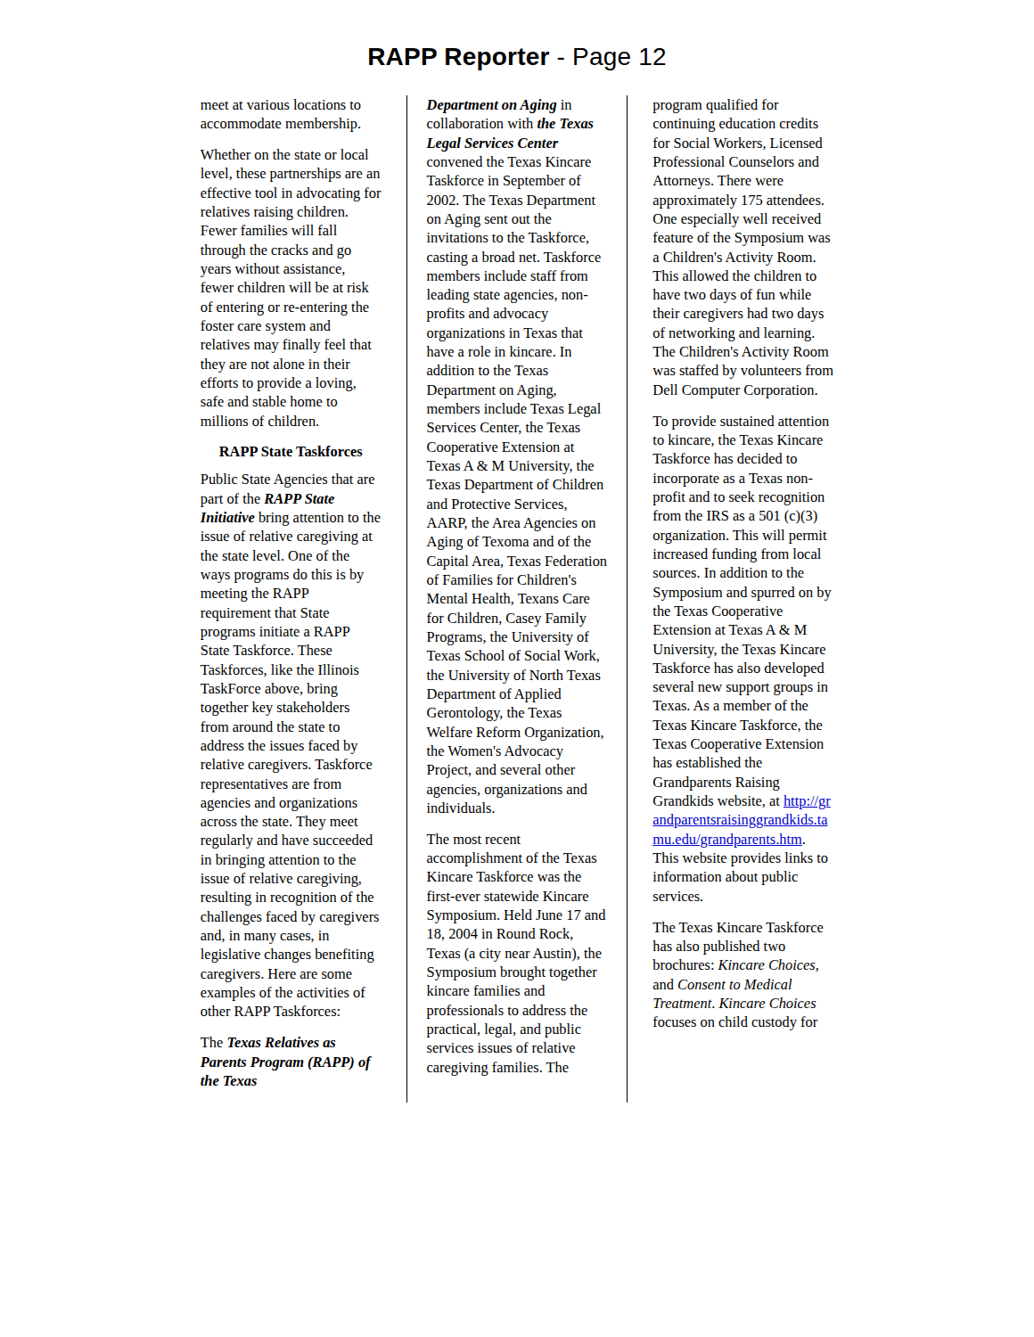RAPP Reporter - Page 12
meet at various locations to accommodate membership.
Whether on the state or local level, these partnerships are an effective tool in advocating for relatives raising children. Fewer families will fall through the cracks and go years without assistance, fewer children will be at risk of entering or re-entering the foster care system and relatives may finally feel that they are not alone in their efforts to provide a loving, safe and stable home to millions of children.
RAPP State Taskforces
Public State Agencies that are part of the RAPP State Initiative bring attention to the issue of relative caregiving at the state level. One of the ways programs do this is by meeting the RAPP requirement that State programs initiate a RAPP State Taskforce. These Taskforces, like the Illinois TaskForce above, bring together key stakeholders from around the state to address the issues faced by relative caregivers. Taskforce representatives are from agencies and organizations across the state. They meet regularly and have succeeded in bringing attention to the issue of relative caregiving, resulting in recognition of the challenges faced by caregivers and, in many cases, in legislative changes benefiting caregivers. Here are some examples of the activities of other RAPP Taskforces:
The Texas Relatives as Parents Program (RAPP) of the Texas
Department on Aging in collaboration with the Texas Legal Services Center convened the Texas Kincare Taskforce in September of 2002. The Texas Department on Aging sent out the invitations to the Taskforce, casting a broad net. Taskforce members include staff from leading state agencies, non-profits and advocacy organizations in Texas that have a role in kincare. In addition to the Texas Department on Aging, members include Texas Legal Services Center, the Texas Cooperative Extension at Texas A & M University, the Texas Department of Children and Protective Services, AARP, the Area Agencies on Aging of Texoma and of the Capital Area, Texas Federation of Families for Children's Mental Health, Texans Care for Children, Casey Family Programs, the University of Texas School of Social Work, the University of North Texas Department of Applied Gerontology, the Texas Welfare Reform Organization, the Women's Advocacy Project, and several other agencies, organizations and individuals.
The most recent accomplishment of the Texas Kincare Taskforce was the first-ever statewide Kincare Symposium. Held June 17 and 18, 2004 in Round Rock, Texas (a city near Austin), the Symposium brought together kincare families and professionals to address the practical, legal, and public services issues of relative caregiving families. The
program qualified for continuing education credits for Social Workers, Licensed Professional Counselors and Attorneys. There were approximately 175 attendees. One especially well received feature of the Symposium was a Children's Activity Room. This allowed the children to have two days of fun while their caregivers had two days of networking and learning. The Children's Activity Room was staffed by volunteers from Dell Computer Corporation.
To provide sustained attention to kincare, the Texas Kincare Taskforce has decided to incorporate as a Texas non-profit and to seek recognition from the IRS as a 501 (c)(3) organization. This will permit increased funding from local sources. In addition to the Symposium and spurred on by the Texas Cooperative Extension at Texas A & M University, the Texas Kincare Taskforce has also developed several new support groups in Texas. As a member of the Texas Kincare Taskforce, the Texas Cooperative Extension has established the Grandparents Raising Grandkids website, at http://grandparentsraisinggrandkids.tamu.edu/grandparents.htm. This website provides links to information about public services.
The Texas Kincare Taskforce has also published two brochures: Kincare Choices, and Consent to Medical Treatment. Kincare Choices focuses on child custody for